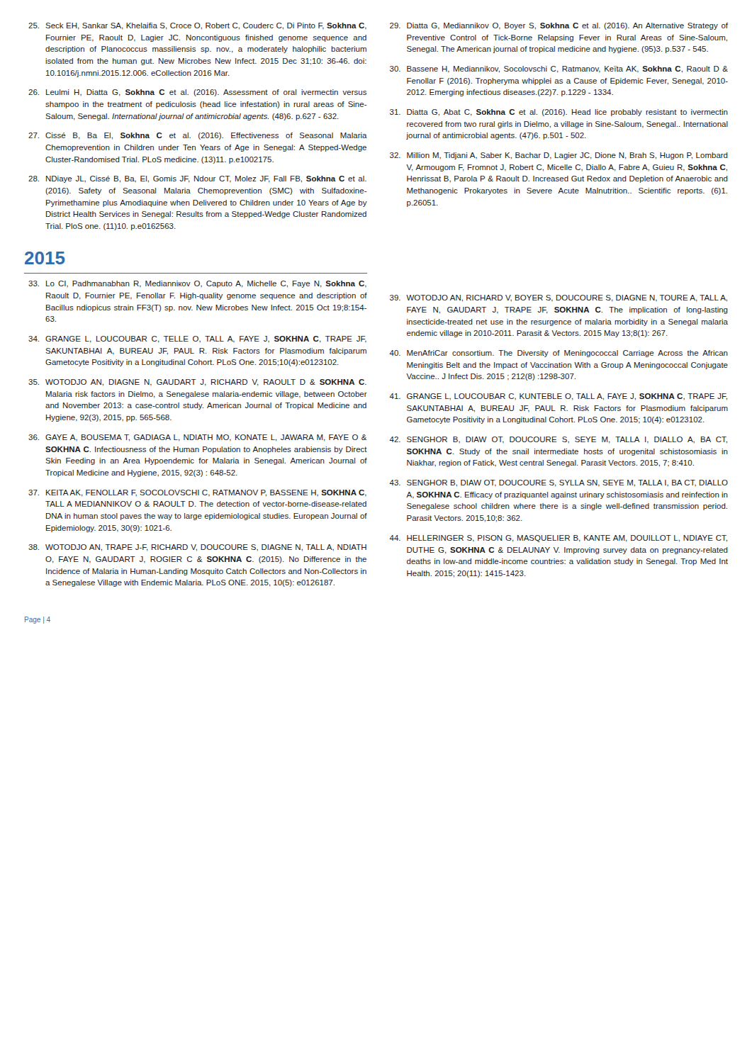25. Seck EH, Sankar SA, Khelaifia S, Croce O, Robert C, Couderc C, Di Pinto F, Sokhna C, Fournier PE, Raoult D, Lagier JC. Noncontiguous finished genome sequence and description of Planococcus massiliensis sp. nov., a moderately halophilic bacterium isolated from the human gut. New Microbes New Infect. 2015 Dec 31;10: 36-46. doi: 10.1016/j.nmni.2015.12.006. eCollection 2016 Mar.
26. Leulmi H, Diatta G, Sokhna C et al. (2016). Assessment of oral ivermectin versus shampoo in the treatment of pediculosis (head lice infestation) in rural areas of Sine-Saloum, Senegal. International journal of antimicrobial agents. (48)6. p.627 - 632.
27. Cissé B, Ba El, Sokhna C et al. (2016). Effectiveness of Seasonal Malaria Chemoprevention in Children under Ten Years of Age in Senegal: A Stepped-Wedge Cluster-Randomised Trial. PLoS medicine. (13)11. p.e1002175.
28. NDiaye JL, Cissé B, Ba, El, Gomis JF, Ndour CT, Molez JF, Fall FB, Sokhna C et al. (2016). Safety of Seasonal Malaria Chemoprevention (SMC) with Sulfadoxine-Pyrimethamine plus Amodiaquine when Delivered to Children under 10 Years of Age by District Health Services in Senegal: Results from a Stepped-Wedge Cluster Randomized Trial. PloS one. (11)10. p.e0162563.
2015
33. Lo CI, Padhmanabhan R, Medianniкov O, Caputo A, Michelle C, Faye N, Sokhna C, Raoult D, Fournier PE, Fenollar F. High-quality genome sequence and description of Bacillus ndiopicus strain FF3(T) sp. nov. New Microbes New Infect. 2015 Oct 19;8:154-63.
34. GRANGE L, LOUCOUBAR C, TELLE O, TALL A, FAYE J, SOKHNA C, TRAPE JF, SAKUNTABHAI A, BUREAU JF, PAUL R. Risk Factors for Plasmodium falciparum Gametocyte Positivity in a Longitudinal Cohort. PLoS One. 2015;10(4):e0123102.
35. WOTODJO AN, DIAGNE N, GAUDART J, RICHARD V, RAOULT D & SOKHNA C. Malaria risk factors in Dielmo, a Senegalese malaria-endemic village, between October and November 2013: a case-control study. American Journal of Tropical Medicine and Hygiene, 92(3), 2015, pp. 565-568.
36. GAYE A, BOUSEMA T, GADIAGA L, NDIATH MO, KONATE L, JAWARA M, FAYE O & SOKHNA C. Infectiousness of the Human Population to Anopheles arabiensis by Direct Skin Feeding in an Area Hypoendemic for Malaria in Senegal. American Journal of Tropical Medicine and Hygiene, 2015, 92(3) : 648-52.
37. KEITA AK, FENOLLAR F, SOCOLOVSCHI C, RATMANOV P, BASSENE H, SOKHNA C, TALL A MEDIANNIKOV O & RAOULT D. The detection of vector-borne-disease-related DNA in human stool paves the way to large epidemiological studies. European Journal of Epidemiology. 2015, 30(9): 1021-6.
38. WOTODJO AN, TRAPE J-F, RICHARD V, DOUCOURE S, DIAGNE N, TALL A, NDIATH O, FAYE N, GAUDART J, ROGIER C & SOKHNA C. (2015). No Difference in the Incidence of Malaria in Human-Landing Mosquito Catch Collectors and Non-Collectors in a Senegalese Village with Endemic Malaria. PLoS ONE. 2015, 10(5): e0126187.
29. Diatta G, Mediannikov O, Boyer S, Sokhna C et al. (2016). An Alternative Strategy of Preventive Control of Tick-Borne Relapsing Fever in Rural Areas of Sine-Saloum, Senegal. The American journal of tropical medicine and hygiene. (95)3. p.537 - 545.
30. Bassene H, Mediannikov, Socolovschi C, Ratmanov, Keïta AK, Sokhna C, Raoult D & Fenollar F (2016). Tropheryma whipplei as a Cause of Epidemic Fever, Senegal, 2010-2012. Emerging infectious diseases.(22)7. p.1229 - 1334.
31. Diatta G, Abat C, Sokhna C et al. (2016). Head lice probably resistant to ivermectin recovered from two rural girls in Dielmo, a village in Sine-Saloum, Senegal.. International journal of antimicrobial agents. (47)6. p.501 - 502.
32. Million M, Tidjani A, Saber K, Bachar D, Lagier JC, Dione N, Brah S, Hugon P, Lombard V, Armougom F, Fromnot J, Robert C, Micelle C, Diallo A, Fabre A, Guieu R, Sokhna C, Henrissat B, Parola P & Raoult D. Increased Gut Redox and Depletion of Anaerobic and Methanogenic Prokaryotes in Severe Acute Malnutrition.. Scientific reports. (6)1. p.26051.
39. WOTODJO AN, RICHARD V, BOYER S, DOUCOURE S, DIAGNE N, TOURE A, TALL A, FAYE N, GAUDART J, TRAPE JF, SOKHNA C. The implication of long-lasting insecticide-treated net use in the resurgence of malaria morbidity in a Senegal malaria endemic village in 2010-2011. Parasit & Vectors. 2015 May 13;8(1): 267.
40. MenAfriCar consortium. The Diversity of Meningococcal Carriage Across the African Meningitis Belt and the Impact of Vaccination With a Group A Meningococcal Conjugate Vaccine.. J Infect Dis. 2015 ; 212(8) :1298-307.
41. GRANGE L, LOUCOUBAR C, KUNTEBLE O, TALL A, FAYE J, SOKHNA C, TRAPE JF, SAKUNTABHAI A, BUREAU JF, PAUL R. Risk Factors for Plasmodium falciparum Gametocyte Positivity in a Longitudinal Cohort. PLoS One. 2015; 10(4): e0123102.
42. SENGHOR B, DIAW OT, DOUCOURE S, SEYE M, TALLA I, DIALLO A, BA CT, SOKHNA C. Study of the snail intermediate hosts of urogenital schistosomiasis in Niakhar, region of Fatick, West central Senegal. Parasit Vectors. 2015, 7; 8:410.
43. SENGHOR B, DIAW OT, DOUCOURE S, SYLLA SN, SEYE M, TALLA I, BA CT, DIALLO A, SOKHNA C. Efficacy of praziquantel against urinary schistosomiasis and reinfection in Senegalese school children where there is a single well-defined transmission period. Parasit Vectors. 2015,10;8: 362.
44. HELLERINGER S, PISON G, MASQUELIER B, KANTE AM, DOUILLOT L, NDIAYE CT, DUTHE G, SOKHNA C & DELAUNAY V. Improving survey data on pregnancy-related deaths in low-and middle-income countries: a validation study in Senegal. Trop Med Int Health. 2015; 20(11): 1415-1423.
Page | 4